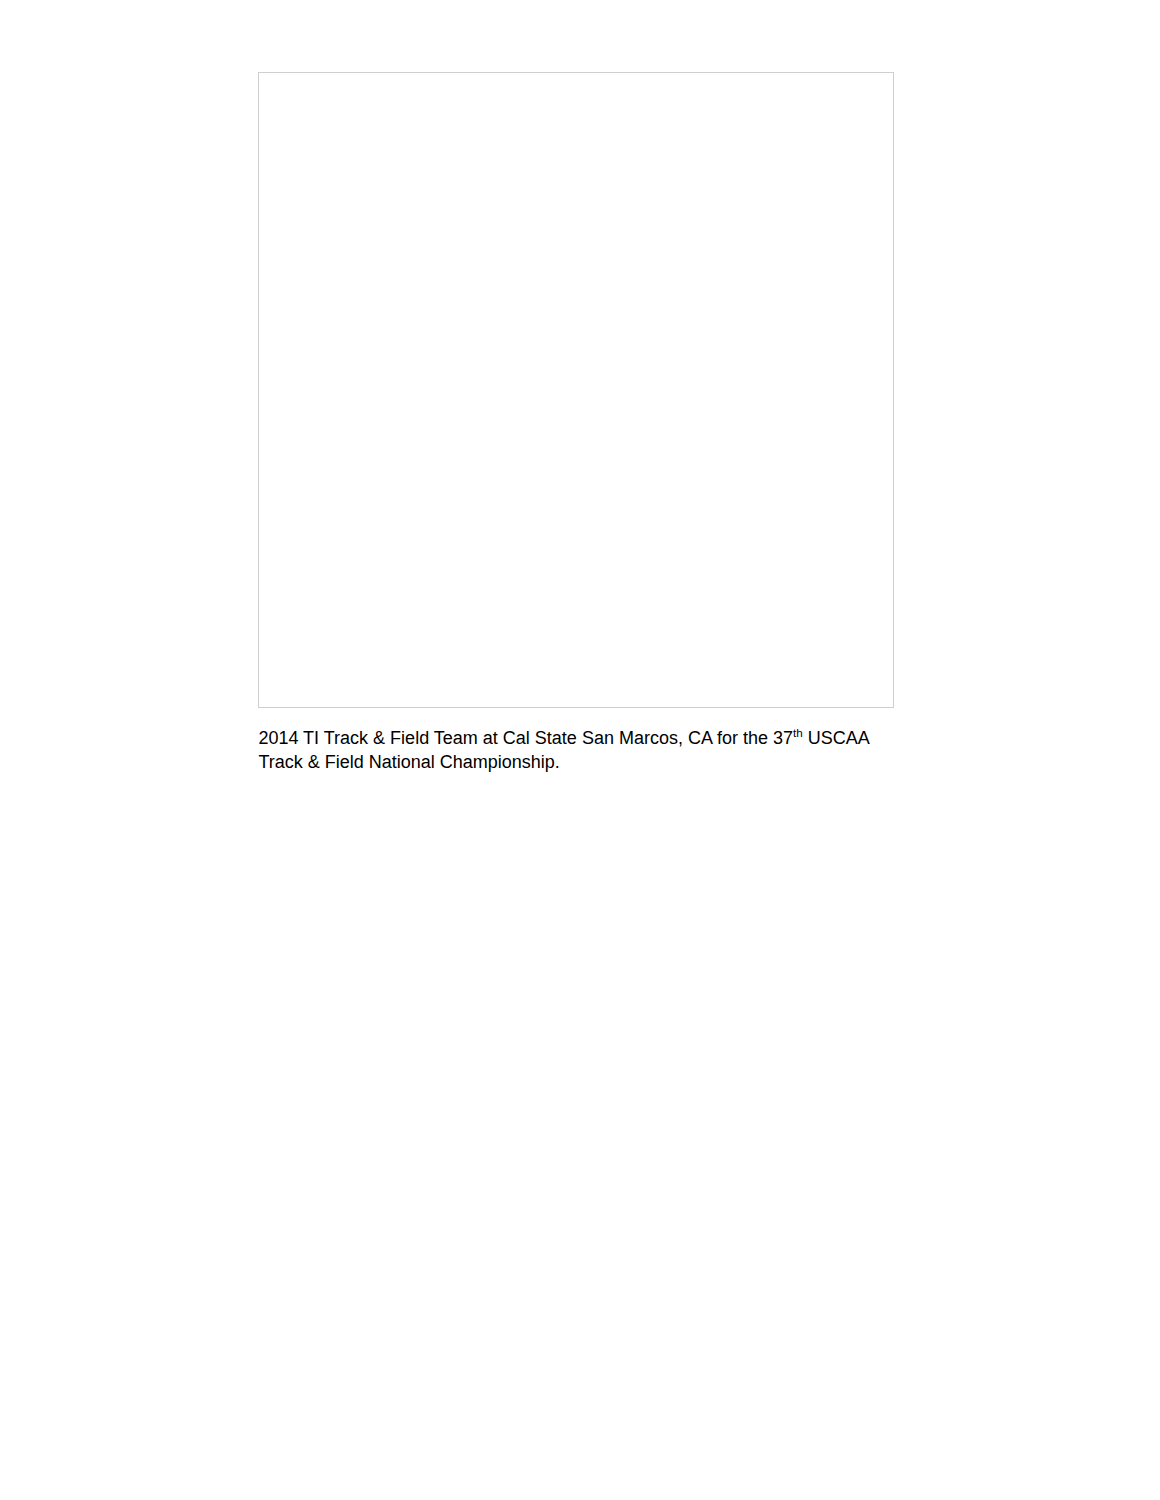2014 TI Track & Field Team at Cal State San Marcos, CA for the 37th USCAA Track & Field National Championship.